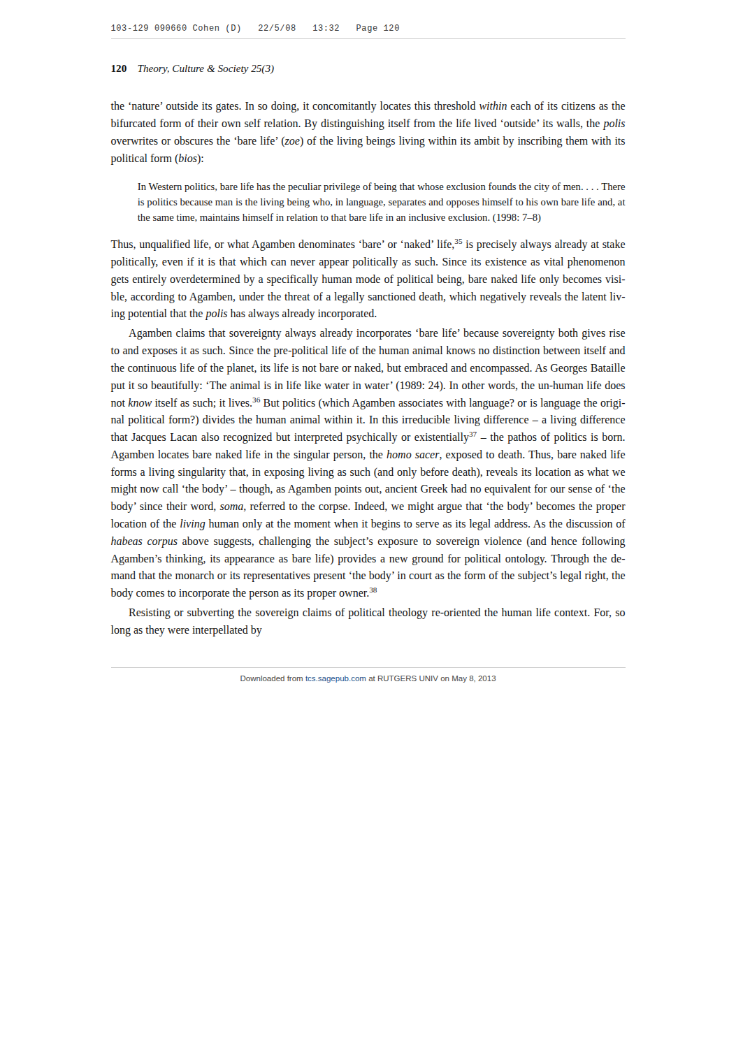103-129 090660 Cohen (D) 22/5/08 13:32 Page 120
120 Theory, Culture & Society 25(3)
the ‘nature’ outside its gates. In so doing, it concomitantly locates this threshold within each of its citizens as the bifurcated form of their own self relation. By distinguishing itself from the life lived ‘outside’ its walls, the polis overwrites or obscures the ‘bare life’ (zoe) of the living beings living within its ambit by inscribing them with its political form (bios):
In Western politics, bare life has the peculiar privilege of being that whose exclusion founds the city of men. . . . There is politics because man is the living being who, in language, separates and opposes himself to his own bare life and, at the same time, maintains himself in relation to that bare life in an inclusive exclusion. (1998: 7–8)
Thus, unqualified life, or what Agamben denominates ‘bare’ or ‘naked’ life,35 is precisely always already at stake politically, even if it is that which can never appear politically as such. Since its existence as vital phenomenon gets entirely overdetermined by a specifically human mode of political being, bare naked life only becomes visible, according to Agamben, under the threat of a legally sanctioned death, which negatively reveals the latent living potential that the polis has always already incorporated.
Agamben claims that sovereignty always already incorporates ‘bare life’ because sovereignty both gives rise to and exposes it as such. Since the pre-political life of the human animal knows no distinction between itself and the continuous life of the planet, its life is not bare or naked, but embraced and encompassed. As Georges Bataille put it so beautifully: ‘The animal is in life like water in water’ (1989: 24). In other words, the un-human life does not know itself as such; it lives.36 But politics (which Agamben associates with language? or is language the original political form?) divides the human animal within it. In this irreducible living difference – a living difference that Jacques Lacan also recognized but interpreted psychically or existentially37 – the pathos of politics is born. Agamben locates bare naked life in the singular person, the homo sacer, exposed to death. Thus, bare naked life forms a living singularity that, in exposing living as such (and only before death), reveals its location as what we might now call ‘the body’ – though, as Agamben points out, ancient Greek had no equivalent for our sense of ‘the body’ since their word, soma, referred to the corpse. Indeed, we might argue that ‘the body’ becomes the proper location of the living human only at the moment when it begins to serve as its legal address. As the discussion of habeas corpus above suggests, challenging the subject’s exposure to sovereign violence (and hence following Agamben’s thinking, its appearance as bare life) provides a new ground for political ontology. Through the demand that the monarch or its representatives present ‘the body’ in court as the form of the subject’s legal right, the body comes to incorporate the person as its proper owner.38
Resisting or subverting the sovereign claims of political theology re-oriented the human life context. For, so long as they were interpellated by
Downloaded from tcs.sagepub.com at RUTGERS UNIV on May 8, 2013